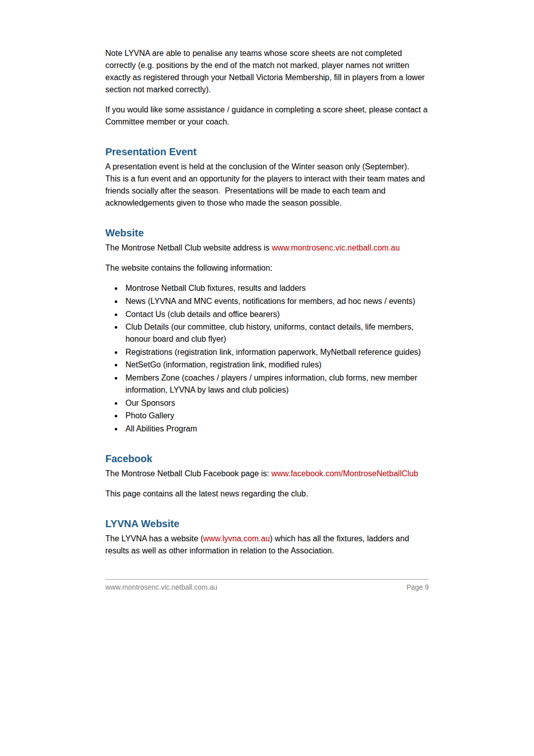Note LYVNA are able to penalise any teams whose score sheets are not completed correctly (e.g. positions by the end of the match not marked, player names not written exactly as registered through your Netball Victoria Membership, fill in players from a lower section not marked correctly).
If you would like some assistance / guidance in completing a score sheet, please contact a Committee member or your coach.
Presentation Event
A presentation event is held at the conclusion of the Winter season only (September). This is a fun event and an opportunity for the players to interact with their team mates and friends socially after the season. Presentations will be made to each team and acknowledgements given to those who made the season possible.
Website
The Montrose Netball Club website address is www.montrosenc.vic.netball.com.au
The website contains the following information:
Montrose Netball Club fixtures, results and ladders
News (LYVNA and MNC events, notifications for members, ad hoc news / events)
Contact Us (club details and office bearers)
Club Details (our committee, club history, uniforms, contact details, life members, honour board and club flyer)
Registrations (registration link, information paperwork, MyNetball reference guides)
NetSetGo (information, registration link, modified rules)
Members Zone (coaches / players / umpires information, club forms, new member information, LYVNA by laws and club policies)
Our Sponsors
Photo Gallery
All Abilities Program
Facebook
The Montrose Netball Club Facebook page is: www.facebook.com/MontroseNetballClub
This page contains all the latest news regarding the club.
LYVNA Website
The LYVNA has a website (www.lyvna.com.au) which has all the fixtures, ladders and results as well as other information in relation to the Association.
www.montrosenc.vic.netball.com.au Page 9